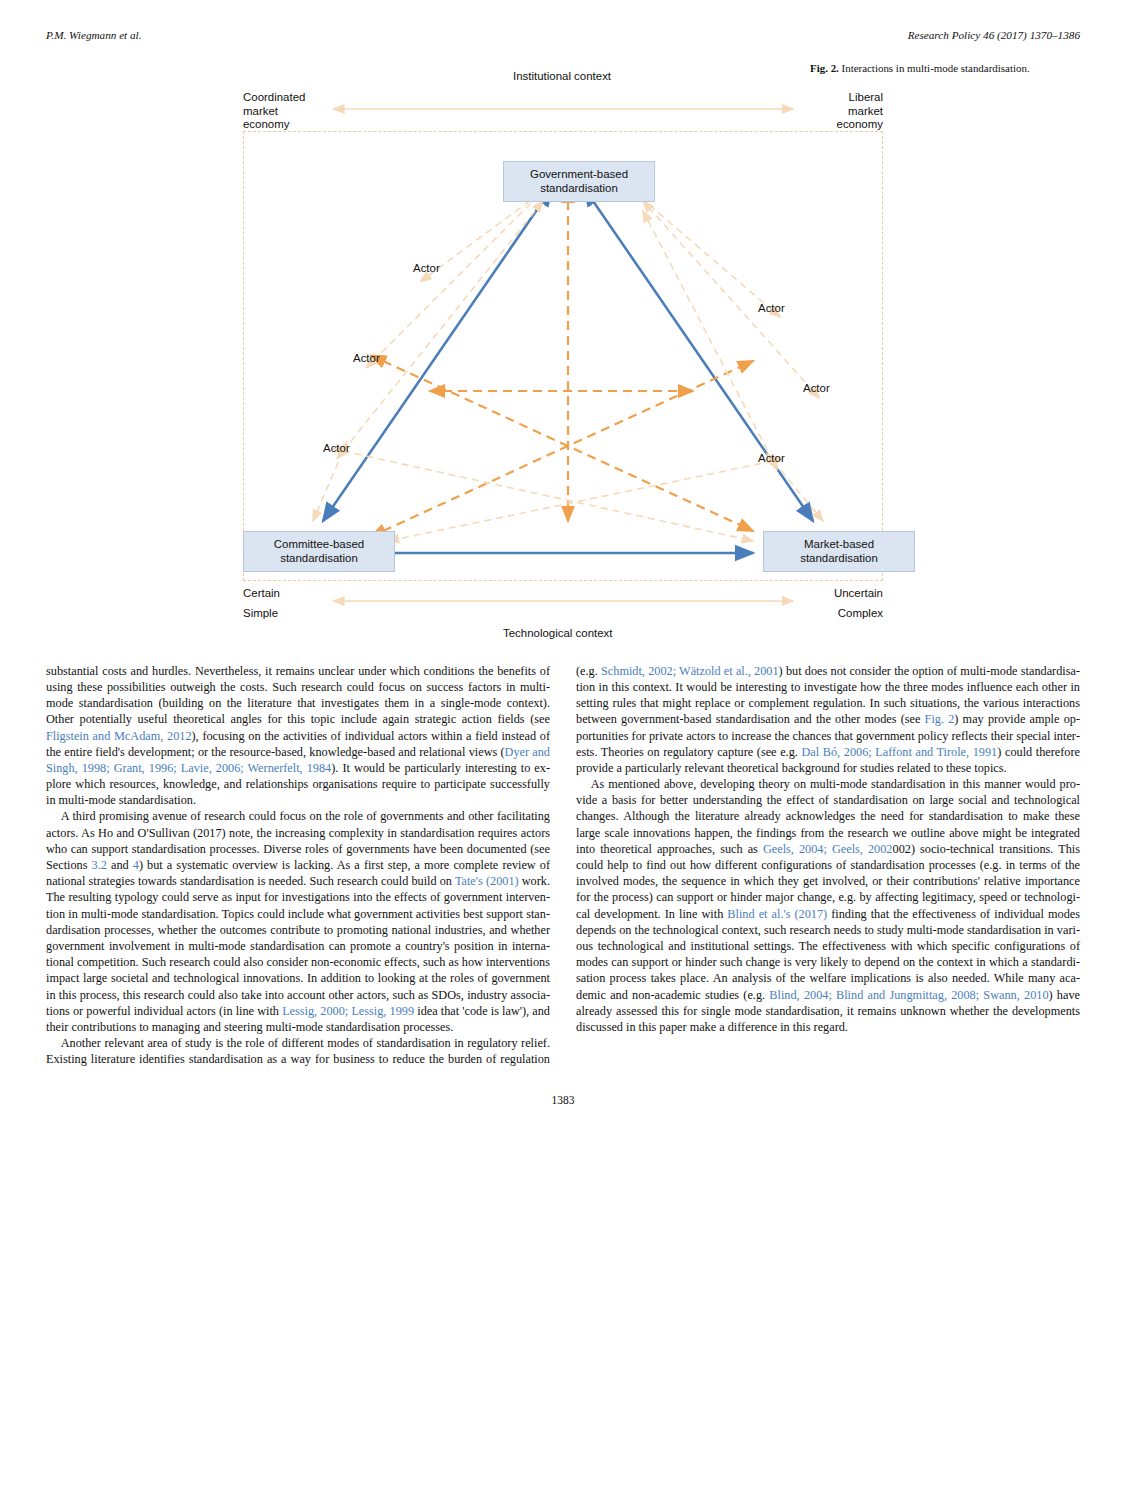P.M. Wiegmann et al. Research Policy 46 (2017) 1370–1386
Fig. 2. Interactions in multi-mode standardisation.
Institutional context
Coordinated
market
economy
Liberal
market
economy
Certain
Uncertain
Simple
Complex
Technological context
Government-based
standardisation
Committee-based
standardisation
Market-based
standardisation
Actor
Actor
Actor
Actor
Actor
Actor
substantial costs and hurdles. Nevertheless, it remains unclear under which conditions the benefits of using these possibilities outweigh the costs. Such research could focus on success factors in multi-mode standardisation (building on the literature that investigates them in a single-mode context). Other potentially useful theoretical angles for this topic include again strategic action fields (see Fligstein and McAdam, 2012), focusing on the activities of individual actors within a field instead of the entire field's development; or the resource-based, knowledge-based and relational views (Dyer and Singh, 1998; Grant, 1996; Lavie, 2006; Wernerfelt, 1984). It would be particularly interesting to explore which resources, knowledge, and relationships organisations require to participate successfully in multi-mode standardisation.
A third promising avenue of research could focus on the role of governments and other facilitating actors. As Ho and O'Sullivan (2017) note, the increasing complexity in standardisation requires actors who can support standardisation processes. Diverse roles of governments have been documented (see Sections 3.2 and 4) but a systematic overview is lacking. As a first step, a more complete review of national strategies towards standardisation is needed. Such research could build on Tate's (2001) work. The resulting typology could serve as input for investigations into the effects of government intervention in multi-mode standardisation. Topics could include what government activities best support standardisation processes, whether the outcomes contribute to promoting national industries, and whether government involvement in multi-mode standardisation can promote a country's position in international competition. Such research could also consider non-economic effects, such as how interventions impact large societal and technological innovations. In addition to looking at the roles of government in this process, this research could also take into account other actors, such as SDOs, industry associations or powerful individual actors (in line with Lessig, 2000; Lessig, 1999 idea that 'code is law'), and their contributions to managing and steering multi-mode standardisation processes.
Another relevant area of study is the role of different modes of standardisation in regulatory relief. Existing literature identifies standardisation as a way for business to reduce the burden of regulation (e.g. Schmidt, 2002; Wätzold et al., 2001) but does not consider the option of multi-mode standardisation in this context. It would be interesting to investigate how the three modes influence each other in setting rules that might replace or complement regulation. In such situations, the various interactions between government-based standardisation and the other modes (see Fig. 2) may provide ample opportunities for private actors to increase the chances that government policy reflects their special interests. Theories on regulatory capture (see e.g. Dal Bó, 2006; Laffont and Tirole, 1991) could therefore provide a particularly relevant theoretical background for studies related to these topics.
As mentioned above, developing theory on multi-mode standardisation in this manner would provide a basis for better understanding the effect of standardisation on large social and technological changes. Although the literature already acknowledges the need for standardisation to make these large scale innovations happen, the findings from the research we outline above might be integrated into theoretical approaches, such as Geels, 2004; Geels, 2002002) socio-technical transitions. This could help to find out how different configurations of standardisation processes (e.g. in terms of the involved modes, the sequence in which they get involved, or their contributions' relative importance for the process) can support or hinder major change, e.g. by affecting legitimacy, speed or technological development. In line with Blind et al.'s (2017) finding that the effectiveness of individual modes depends on the technological context, such research needs to study multi-mode standardisation in various technological and institutional settings. The effectiveness with which specific configurations of modes can support or hinder such change is very likely to depend on the context in which a standardisation process takes place. An analysis of the welfare implications is also needed. While many academic and non-academic studies (e.g. Blind, 2004; Blind and Jungmittag, 2008; Swann, 2010) have already assessed this for single mode standardisation, it remains unknown whether the developments discussed in this paper make a difference in this regard.
1383